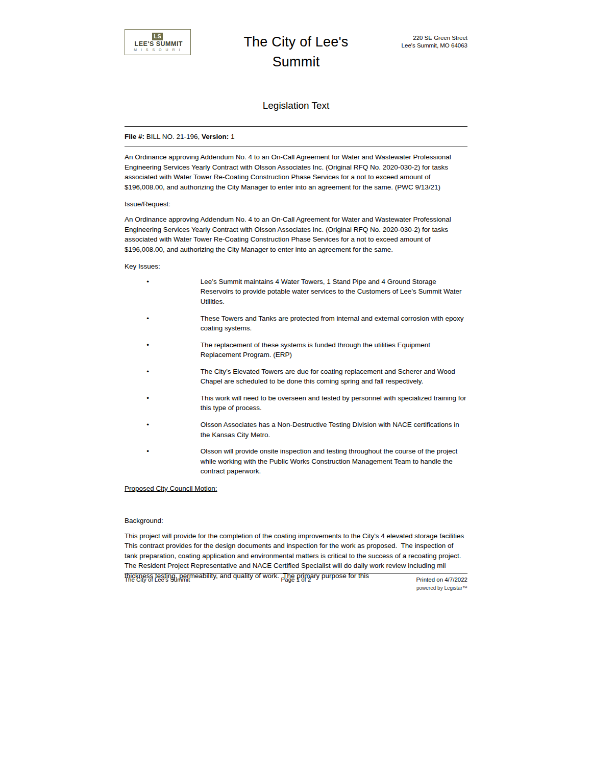LS LEE'S SUMMIT
M I S S O U R I
The City of Lee's Summit
220 SE Green Street
Lee's Summit, MO 64063
Legislation Text
File #: BILL NO. 21-196, Version: 1
An Ordinance approving Addendum No. 4 to an On-Call Agreement for Water and Wastewater Professional Engineering Services Yearly Contract with Olsson Associates Inc. (Original RFQ No. 2020-030-2) for tasks associated with Water Tower Re-Coating Construction Phase Services for a not to exceed amount of $196,008.00, and authorizing the City Manager to enter into an agreement for the same. (PWC 9/13/21)
Issue/Request:
An Ordinance approving Addendum No. 4 to an On-Call Agreement for Water and Wastewater Professional Engineering Services Yearly Contract with Olsson Associates Inc. (Original RFQ No. 2020-030-2) for tasks associated with Water Tower Re-Coating Construction Phase Services for a not to exceed amount of $196,008.00, and authorizing the City Manager to enter into an agreement for the same.
Key Issues:
•Lee’s Summit maintains 4 Water Towers, 1 Stand Pipe and 4 Ground Storage Reservoirs to provide potable water services to the Customers of Lee’s Summit Water Utilities.
•These Towers and Tanks are protected from internal and external corrosion with epoxy coating systems.
•The replacement of these systems is funded through the utilities Equipment Replacement Program. (ERP)
•The City’s Elevated Towers are due for coating replacement and Scherer and Wood Chapel are scheduled to be done this coming spring and fall respectively.
•This work will need to be overseen and tested by personnel with specialized training for this type of process.
•Olsson Associates has a Non-Destructive Testing Division with NACE certifications in the Kansas City Metro.
•Olsson will provide onsite inspection and testing throughout the course of the project while working with the Public Works Construction Management Team to handle the contract paperwork.
Proposed City Council Motion:
Background:
This project will provide for the completion of the coating improvements to the City's 4 elevated storage facilities This contract provides for the design documents and inspection for the work as proposed. The inspection of tank preparation, coating application and environmental matters is critical to the success of a recoating project. The Resident Project Representative and NACE Certified Specialist will do daily work review including mil thickness testing, permeability, and quality of work. The primary purpose for this
The City of Lee's Summit
Page 1 of 2
Printed on 4/7/2022
powered by Legistar™